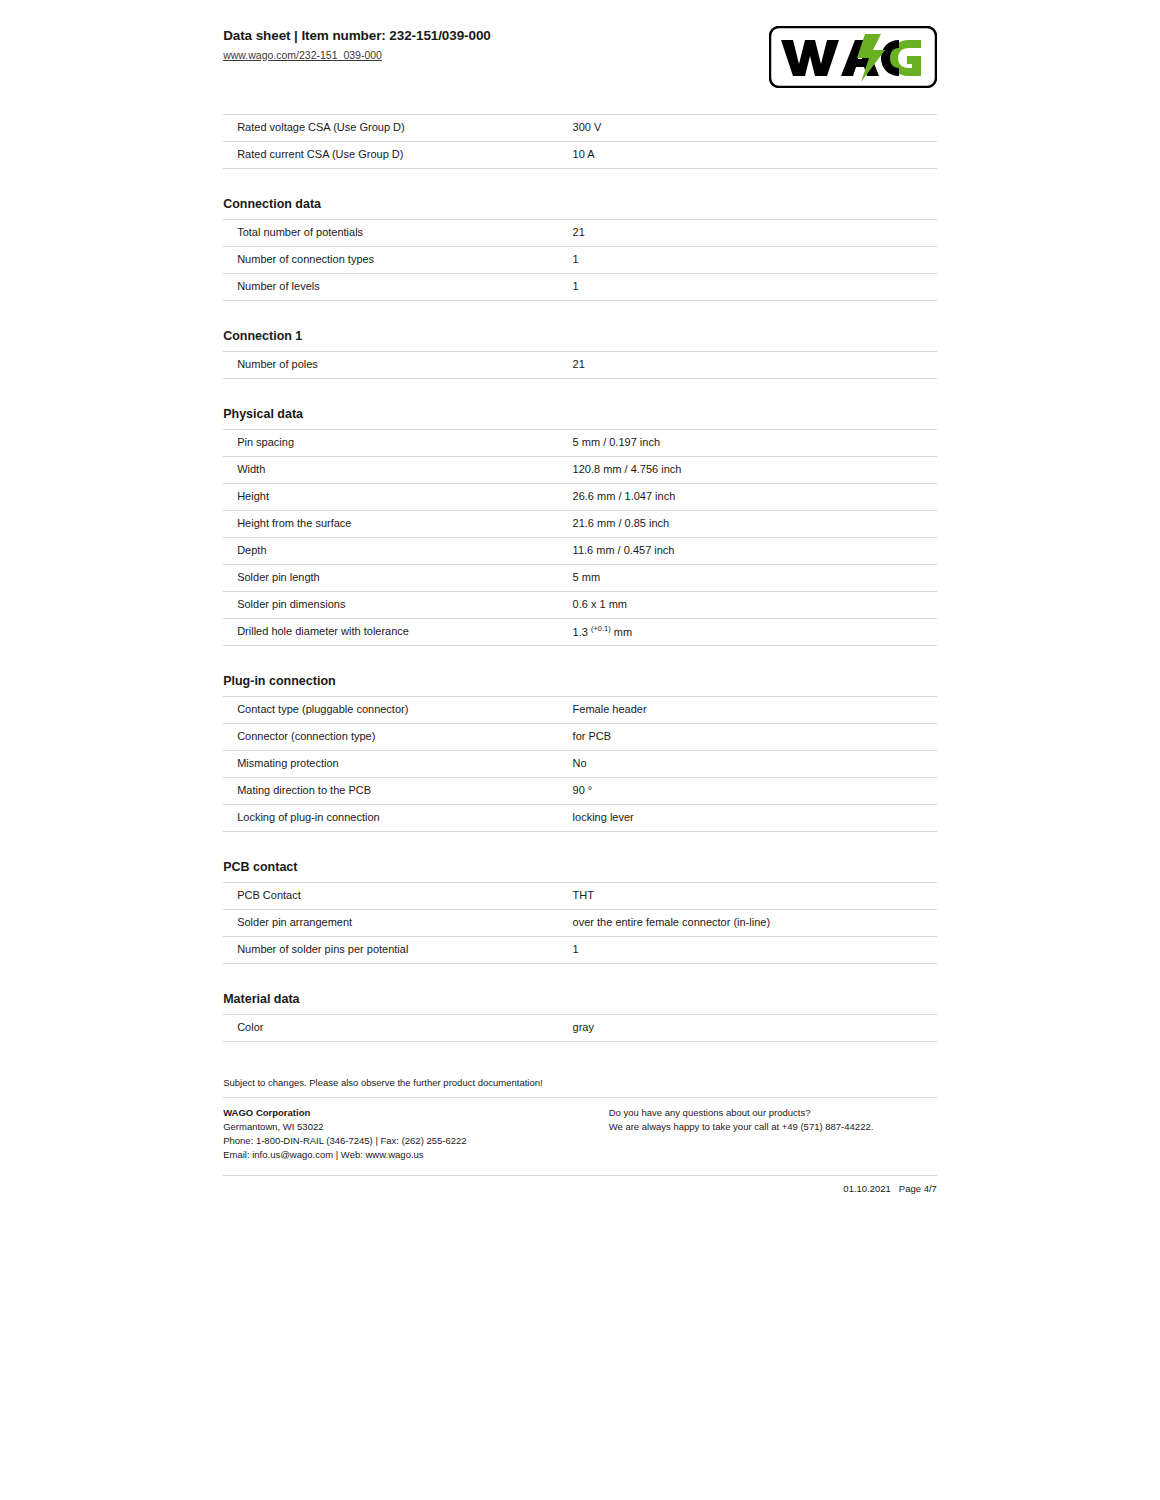Data sheet | Item number: 232-151/039-000
www.wago.com/232-151_039-000
WAGO
| Rated voltage CSA (Use Group D) | 300 V |
| Rated current CSA (Use Group D) | 10 A |
Connection data
| Total number of potentials | 21 |
| Number of connection types | 1 |
| Number of levels | 1 |
Connection 1
| Number of poles | 21 |
Physical data
| Pin spacing | 5 mm / 0.197 inch |
| Width | 120.8 mm / 4.756 inch |
| Height | 26.6 mm / 1.047 inch |
| Height from the surface | 21.6 mm / 0.85 inch |
| Depth | 11.6 mm / 0.457 inch |
| Solder pin length | 5 mm |
| Solder pin dimensions | 0.6 x 1 mm |
| Drilled hole diameter with tolerance | 1.3 (+0.1) mm |
Plug-in connection
| Contact type (pluggable connector) | Female header |
| Connector (connection type) | for PCB |
| Mismating protection | No |
| Mating direction to the PCB | 90 ° |
| Locking of plug-in connection | locking lever |
PCB contact
| PCB Contact | THT |
| Solder pin arrangement | over the entire female connector (in-line) |
| Number of solder pins per potential | 1 |
Material data
| Color | gray |
Subject to changes. Please also observe the further product documentation!
WAGO Corporation
Germantown, WI 53022
Phone: 1-800-DIN-RAIL (346-7245) | Fax: (262) 255-6222
Email: info.us@wago.com | Web: www.wago.us
Do you have any questions about our products?
We are always happy to take your call at +49 (571) 887-44222.
01.10.2021 Page 4/7